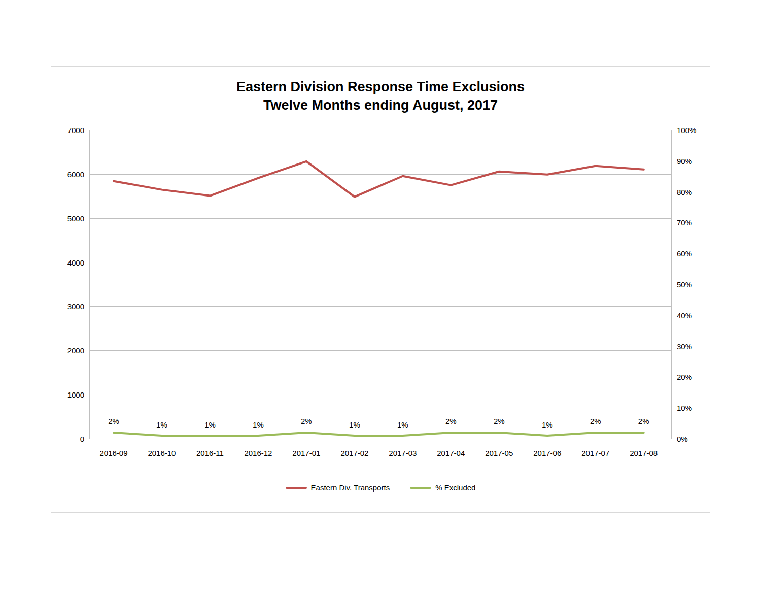Eastern Division Response Time Exclusions
Twelve Months ending August, 2017
7000
6000
5000
4000
3000
2000
1000
0
100%
90%
80%
70%
60%
50%
40%
30%
20%
10%
0%
2%
1%
1%
1%
2%
1%
1%
2%
2%
1%
2%
2%
2016-09
2016-10
2016-11
2016-12
2017-01
2017-02
2017-03
2017-04
2017-05
2017-06
2017-07
2017-08
Eastern Div. Transports
% Excluded